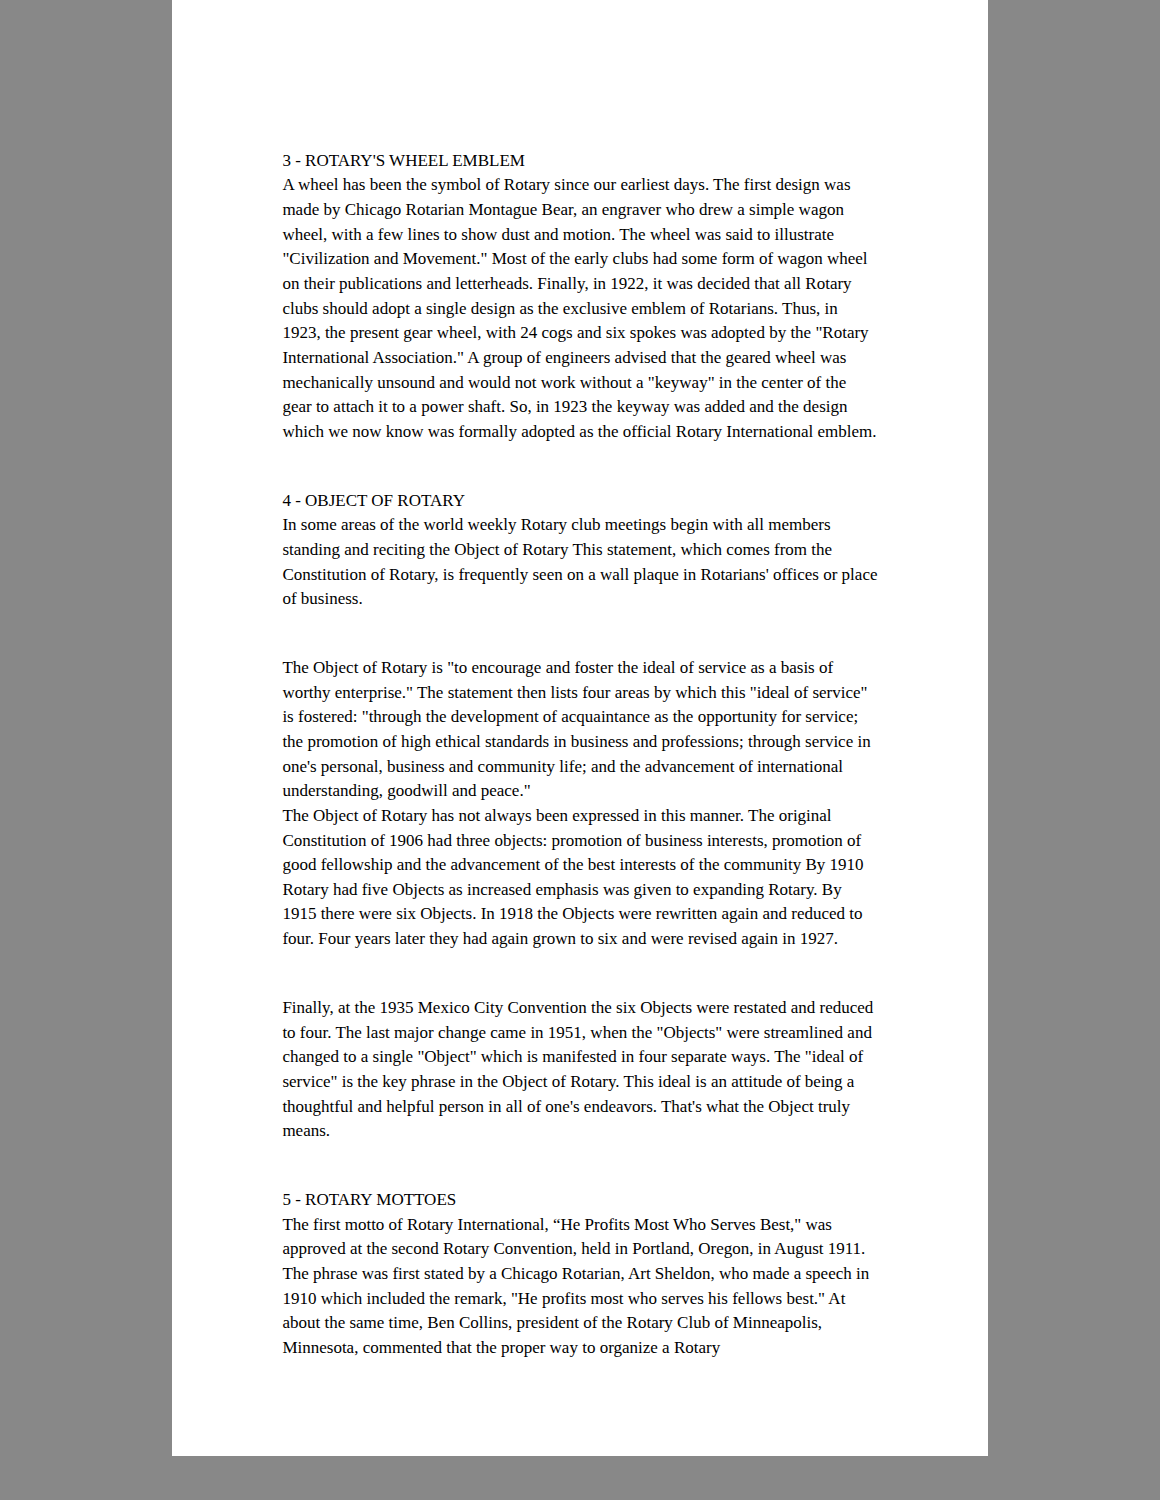3 - ROTARY'S WHEEL EMBLEM
A wheel has been the symbol of Rotary since our earliest days. The first design was made by Chicago Rotarian Montague Bear, an engraver who drew a simple wagon wheel, with a few lines to show dust and motion. The wheel was said to illustrate "Civilization and Movement." Most of the early clubs had some form of wagon wheel on their publications and letterheads. Finally, in 1922, it was decided that all Rotary clubs should adopt a single design as the exclusive emblem of Rotarians. Thus, in 1923, the present gear wheel, with 24 cogs and six spokes was adopted by the "Rotary International Association." A group of engineers advised that the geared wheel was mechanically unsound and would not work without a "keyway" in the center of the gear to attach it to a power shaft. So, in 1923 the keyway was added and the design which we now know was formally adopted as the official Rotary International emblem.
4 - OBJECT OF ROTARY
In some areas of the world weekly Rotary club meetings begin with all members standing and reciting the Object of Rotary This statement, which comes from the Constitution of Rotary, is frequently seen on a wall plaque in Rotarians' offices or place of business.
The Object of Rotary is "to encourage and foster the ideal of service as a basis of worthy enterprise." The statement then lists four areas by which this "ideal of service" is fostered: "through the development of acquaintance as the opportunity for service; the promotion of high ethical standards in business and professions; through service in one's personal, business and community life; and the advancement of international understanding, goodwill and peace."
The Object of Rotary has not always been expressed in this manner. The original Constitution of 1906 had three objects: promotion of business interests, promotion of good fellowship and the advancement of the best interests of the community By 1910 Rotary had five Objects as increased emphasis was given to expanding Rotary. By 1915 there were six Objects. In 1918 the Objects were rewritten again and reduced to four. Four years later they had again grown to six and were revised again in 1927.
Finally, at the 1935 Mexico City Convention the six Objects were restated and reduced to four. The last major change came in 1951, when the "Objects" were streamlined and changed to a single "Object" which is manifested in four separate ways. The "ideal of service" is the key phrase in the Object of Rotary. This ideal is an attitude of being a thoughtful and helpful person in all of one's endeavors. That's what the Object truly means.
5 - ROTARY MOTTOES
The first motto of Rotary International, “He Profits Most Who Serves Best," was approved at the second Rotary Convention, held in Portland, Oregon, in August 1911. The phrase was first stated by a Chicago Rotarian, Art Sheldon, who made a speech in 1910 which included the remark, "He profits most who serves his fellows best." At about the same time, Ben Collins, president of the Rotary Club of Minneapolis, Minnesota, commented that the proper way to organize a Rotary